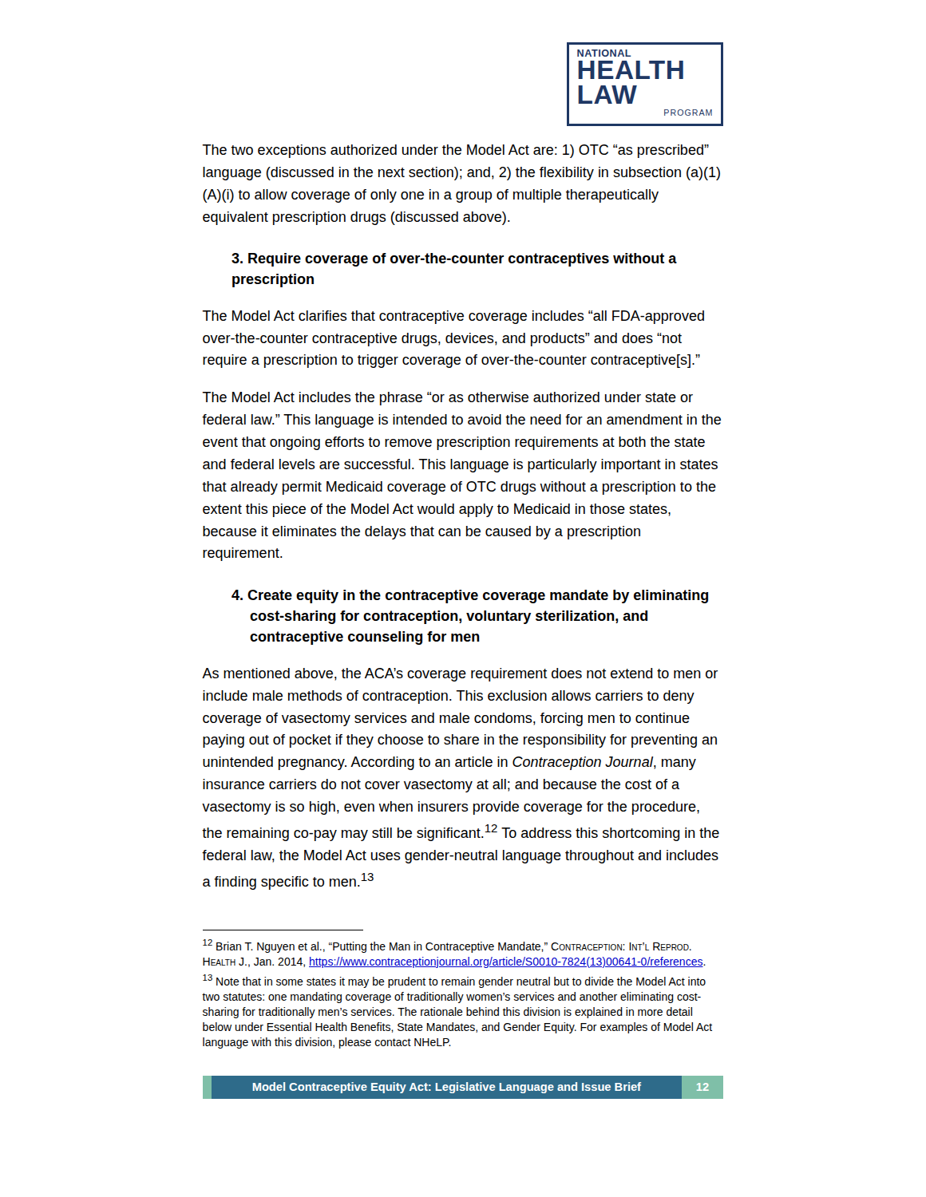NATIONAL
HEALTH
LAW
PROGRAM
The two exceptions authorized under the Model Act are: 1) OTC “as prescribed” language (discussed in the next section); and, 2) the flexibility in subsection (a)(1)(A)(i) to allow coverage of only one in a group of multiple therapeutically equivalent prescription drugs (discussed above).
3. Require coverage of over-the-counter contraceptives without a prescription
The Model Act clarifies that contraceptive coverage includes “all FDA-approved over-the-counter contraceptive drugs, devices, and products” and does “not require a prescription to trigger coverage of over-the-counter contraceptive[s].”
The Model Act includes the phrase “or as otherwise authorized under state or federal law.” This language is intended to avoid the need for an amendment in the event that ongoing efforts to remove prescription requirements at both the state and federal levels are successful. This language is particularly important in states that already permit Medicaid coverage of OTC drugs without a prescription to the extent this piece of the Model Act would apply to Medicaid in those states, because it eliminates the delays that can be caused by a prescription requirement.
4. Create equity in the contraceptive coverage mandate by eliminating cost-sharing for contraception, voluntary sterilization, and contraceptive counseling for men
As mentioned above, the ACA’s coverage requirement does not extend to men or include male methods of contraception. This exclusion allows carriers to deny coverage of vasectomy services and male condoms, forcing men to continue paying out of pocket if they choose to share in the responsibility for preventing an unintended pregnancy. According to an article in Contraception Journal, many insurance carriers do not cover vasectomy at all; and because the cost of a vasectomy is so high, even when insurers provide coverage for the procedure, the remaining co-pay may still be significant.12 To address this shortcoming in the federal law, the Model Act uses gender-neutral language throughout and includes a finding specific to men.13
12 Brian T. Nguyen et al., “Putting the Man in Contraceptive Mandate,” Contraception: Int’l Reprod. Health J., Jan. 2014, https://www.contraceptionjournal.org/article/S0010-7824(13)00641-0/references.
13 Note that in some states it may be prudent to remain gender neutral but to divide the Model Act into two statutes: one mandating coverage of traditionally women’s services and another eliminating cost-sharing for traditionally men’s services. The rationale behind this division is explained in more detail below under Essential Health Benefits, State Mandates, and Gender Equity. For examples of Model Act language with this division, please contact NHeLP.
Model Contraceptive Equity Act: Legislative Language and Issue Brief
12